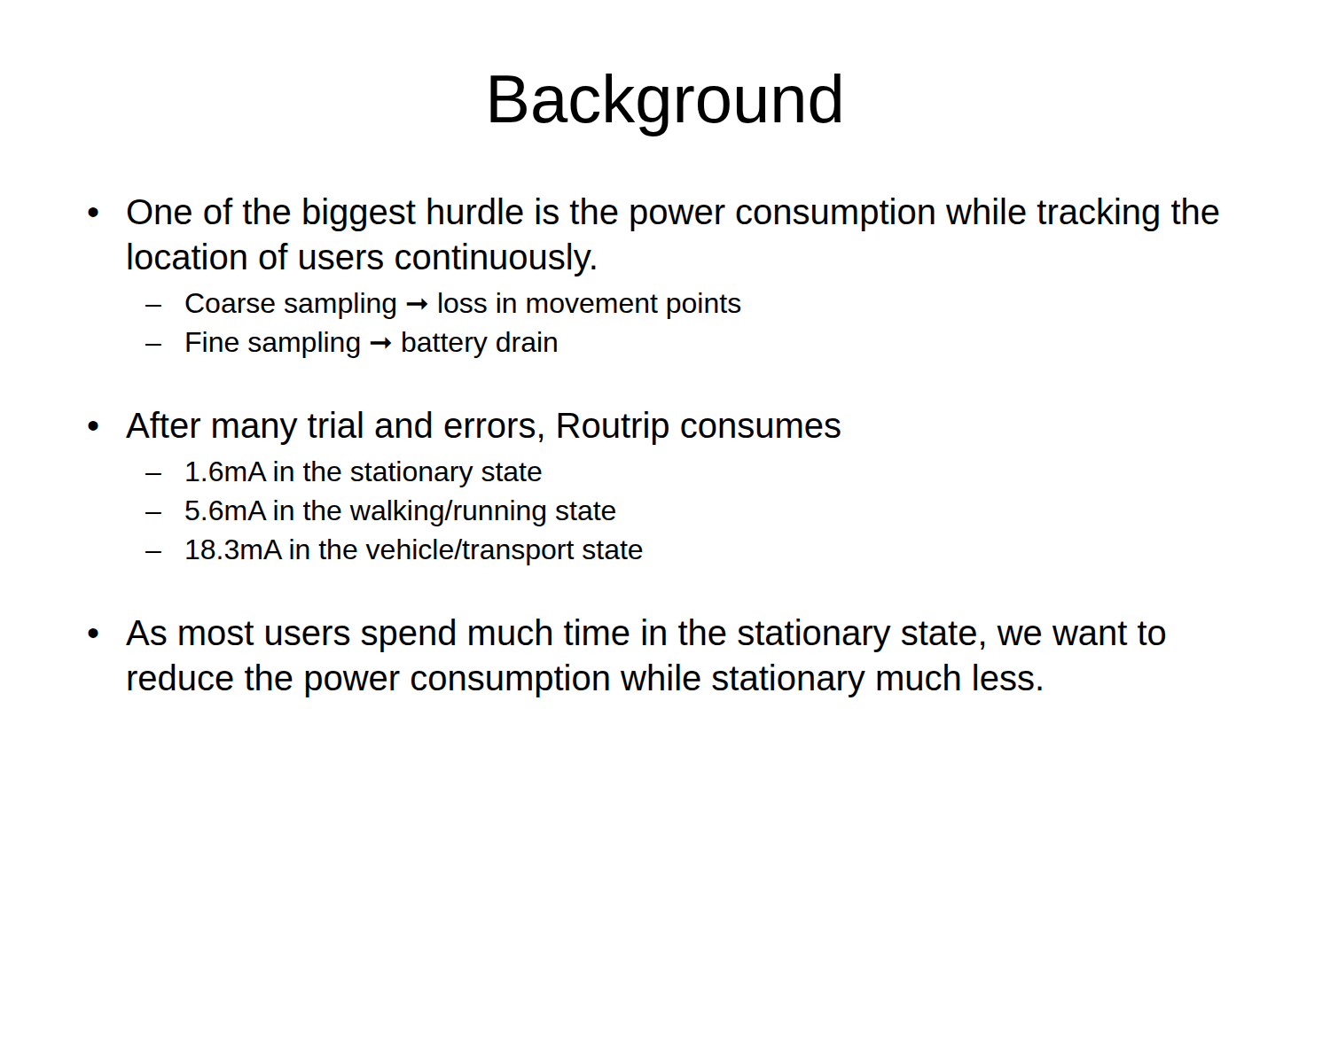Background
One of the biggest hurdle is the power consumption while tracking the location of users continuously.
Coarse sampling ➞ loss in movement points
Fine sampling ➞ battery drain
After many trial and errors, Routrip consumes
1.6mA in the stationary state
5.6mA in the walking/running state
18.3mA in the vehicle/transport state
As most users spend much time in the stationary state, we want to reduce the power consumption while stationary much less.